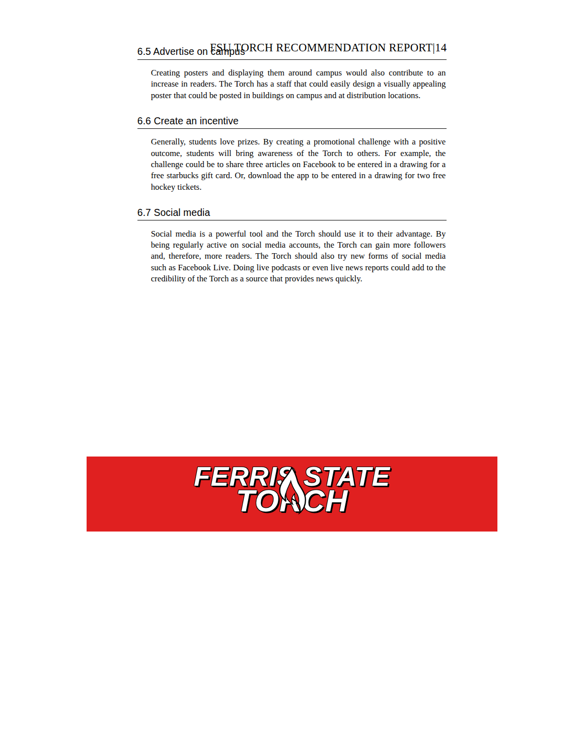FSU TORCH RECOMMENDATION REPORT|14
6.5 Advertise on campus
Creating posters and displaying them around campus would also contribute to an increase in readers. The Torch has a staff that could easily design a visually appealing poster that could be posted in buildings on campus and at distribution locations.
6.6 Create an incentive
Generally, students love prizes. By creating a promotional challenge with a positive outcome, students will bring awareness of the Torch to others. For example, the challenge could be to share three articles on Facebook to be entered in a drawing for a free starbucks gift card. Or, download the app to be entered in a drawing for two free hockey tickets.
6.7 Social media
Social media is a powerful tool and the Torch should use it to their advantage. By being regularly active on social media accounts, the Torch can gain more followers and, therefore, more readers. The Torch should also try new forms of social media such as Facebook Live. Doing live podcasts or even live news reports could add to the credibility of the Torch as a source that provides news quickly.
FERRIS STATE
TORCH